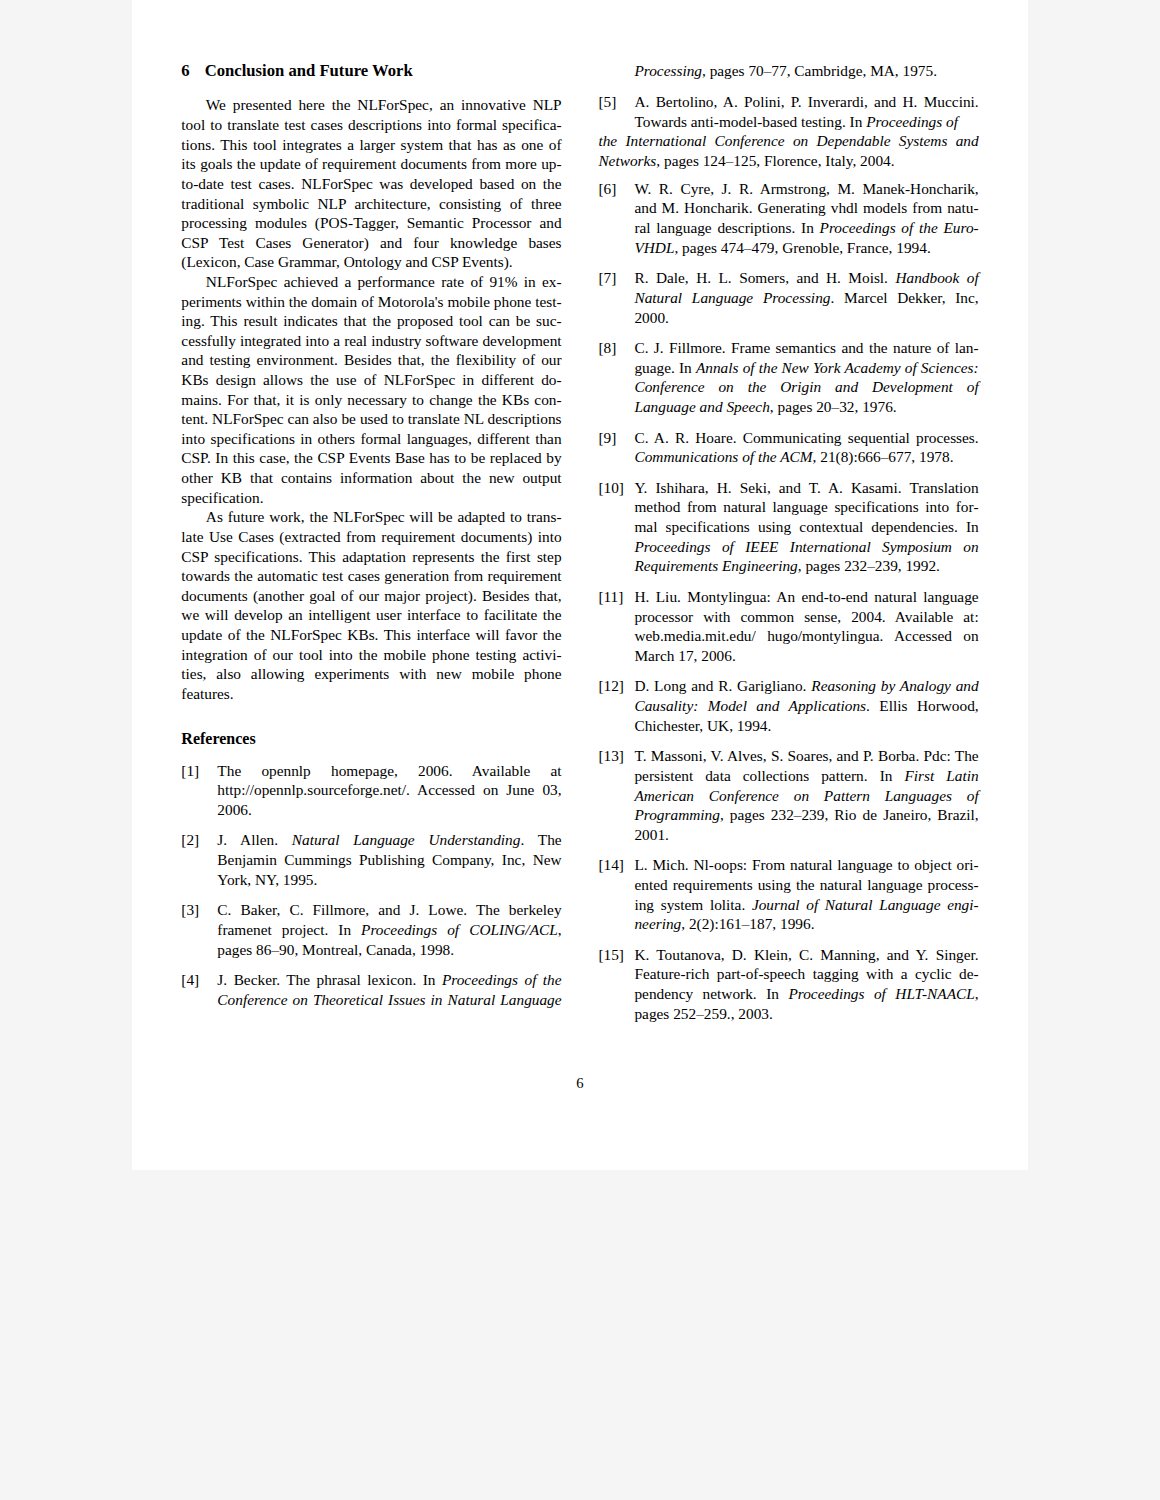6 Conclusion and Future Work
We presented here the NLForSpec, an innovative NLP tool to translate test cases descriptions into formal specifications. This tool integrates a larger system that has as one of its goals the update of requirement documents from more up-to-date test cases. NLForSpec was developed based on the traditional symbolic NLP architecture, consisting of three processing modules (POS-Tagger, Semantic Processor and CSP Test Cases Generator) and four knowledge bases (Lexicon, Case Grammar, Ontology and CSP Events).
NLForSpec achieved a performance rate of 91% in experiments within the domain of Motorola's mobile phone testing. This result indicates that the proposed tool can be successfully integrated into a real industry software development and testing environment. Besides that, the flexibility of our KBs design allows the use of NLForSpec in different domains. For that, it is only necessary to change the KBs content. NLForSpec can also be used to translate NL descriptions into specifications in others formal languages, different than CSP. In this case, the CSP Events Base has to be replaced by other KB that contains information about the new output specification.
As future work, the NLForSpec will be adapted to translate Use Cases (extracted from requirement documents) into CSP specifications. This adaptation represents the first step towards the automatic test cases generation from requirement documents (another goal of our major project). Besides that, we will develop an intelligent user interface to facilitate the update of the NLForSpec KBs. This interface will favor the integration of our tool into the mobile phone testing activities, also allowing experiments with new mobile phone features.
References
[1] The opennlp homepage, 2006. Available at http://opennlp.sourceforge.net/. Accessed on June 03, 2006.
[2] J. Allen. Natural Language Understanding. The Benjamin Cummings Publishing Company, Inc, New York, NY, 1995.
[3] C. Baker, C. Fillmore, and J. Lowe. The berkeley framenet project. In Proceedings of COLING/ACL, pages 86–90, Montreal, Canada, 1998.
[4] J. Becker. The phrasal lexicon. In Proceedings of the Conference on Theoretical Issues in Natural Language Processing, pages 70–77, Cambridge, MA, 1975.
[5] A. Bertolino, A. Polini, P. Inverardi, and H. Muccini. Towards anti-model-based testing. In Proceedings of
the International Conference on Dependable Systems and Networks, pages 124–125, Florence, Italy, 2004.
[6] W. R. Cyre, J. R. Armstrong, M. Manek-Honcharik, and M. Honcharik. Generating vhdl models from natural language descriptions. In Proceedings of the Euro-VHDL, pages 474–479, Grenoble, France, 1994.
[7] R. Dale, H. L. Somers, and H. Moisl. Handbook of Natural Language Processing. Marcel Dekker, Inc, 2000.
[8] C. J. Fillmore. Frame semantics and the nature of language. In Annals of the New York Academy of Sciences: Conference on the Origin and Development of Language and Speech, pages 20–32, 1976.
[9] C. A. R. Hoare. Communicating sequential processes. Communications of the ACM, 21(8):666–677, 1978.
[10] Y. Ishihara, H. Seki, and T. A. Kasami. Translation method from natural language specifications into formal specifications using contextual dependencies. In Proceedings of IEEE International Symposium on Requirements Engineering, pages 232–239, 1992.
[11] H. Liu. Montylingua: An end-to-end natural language processor with common sense, 2004. Available at: web.media.mit.edu/ hugo/montylingua. Accessed on March 17, 2006.
[12] D. Long and R. Garigliano. Reasoning by Analogy and Causality: Model and Applications. Ellis Horwood, Chichester, UK, 1994.
[13] T. Massoni, V. Alves, S. Soares, and P. Borba. Pdc: The persistent data collections pattern. In First Latin American Conference on Pattern Languages of Programming, pages 232–239, Rio de Janeiro, Brazil, 2001.
[14] L. Mich. Nl-oops: From natural language to object oriented requirements using the natural language processing system lolita. Journal of Natural Language engineering, 2(2):161–187, 1996.
[15] K. Toutanova, D. Klein, C. Manning, and Y. Singer. Feature-rich part-of-speech tagging with a cyclic dependency network. In Proceedings of HLT-NAACL, pages 252–259., 2003.
6